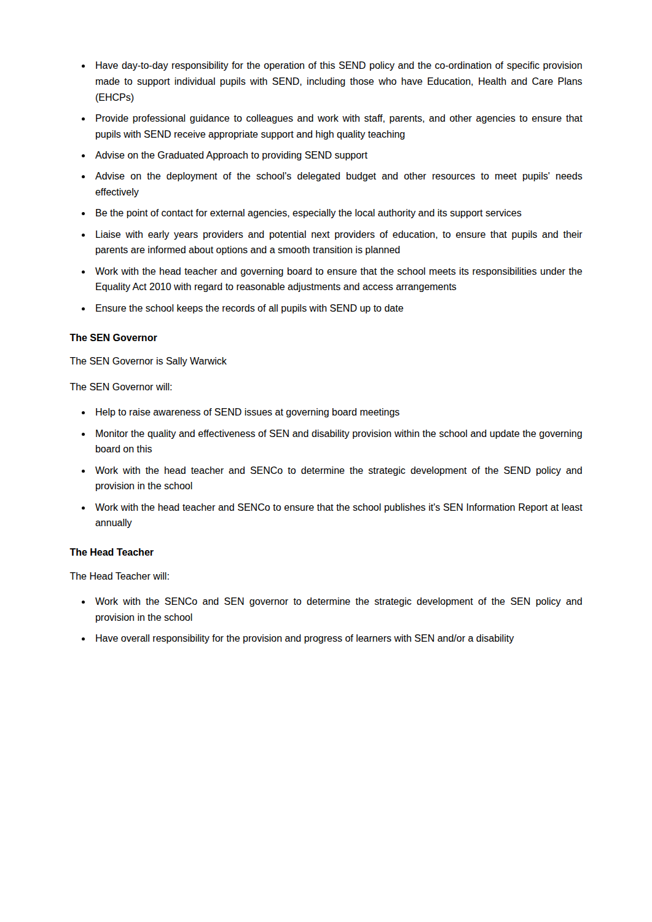Have day-to-day responsibility for the operation of this SEND policy and the co-ordination of specific provision made to support individual pupils with SEND, including those who have Education, Health and Care Plans (EHCPs)
Provide professional guidance to colleagues and work with staff, parents, and other agencies to ensure that pupils with SEND receive appropriate support and high quality teaching
Advise on the Graduated Approach to providing SEND support
Advise on the deployment of the school's delegated budget and other resources to meet pupils' needs effectively
Be the point of contact for external agencies, especially the local authority and its support services
Liaise with early years providers and potential next providers of education, to ensure that pupils and their parents are informed about options and a smooth transition is planned
Work with the head teacher and governing board to ensure that the school meets its responsibilities under the Equality Act 2010 with regard to reasonable adjustments and access arrangements
Ensure the school keeps the records of all pupils with SEND up to date
The SEN Governor
The SEN Governor is Sally Warwick
The SEN Governor will:
Help to raise awareness of SEND issues at governing board meetings
Monitor the quality and effectiveness of SEN and disability provision within the school and update the governing board on this
Work with the head teacher and SENCo to determine the strategic development of the SEND policy and provision in the school
Work with the head teacher and SENCo to ensure that the school publishes it's SEN Information Report at least annually
The Head Teacher
The Head Teacher will:
Work with the SENCo and SEN governor to determine the strategic development of the SEN policy and provision in the school
Have overall responsibility for the provision and progress of learners with SEN and/or a disability